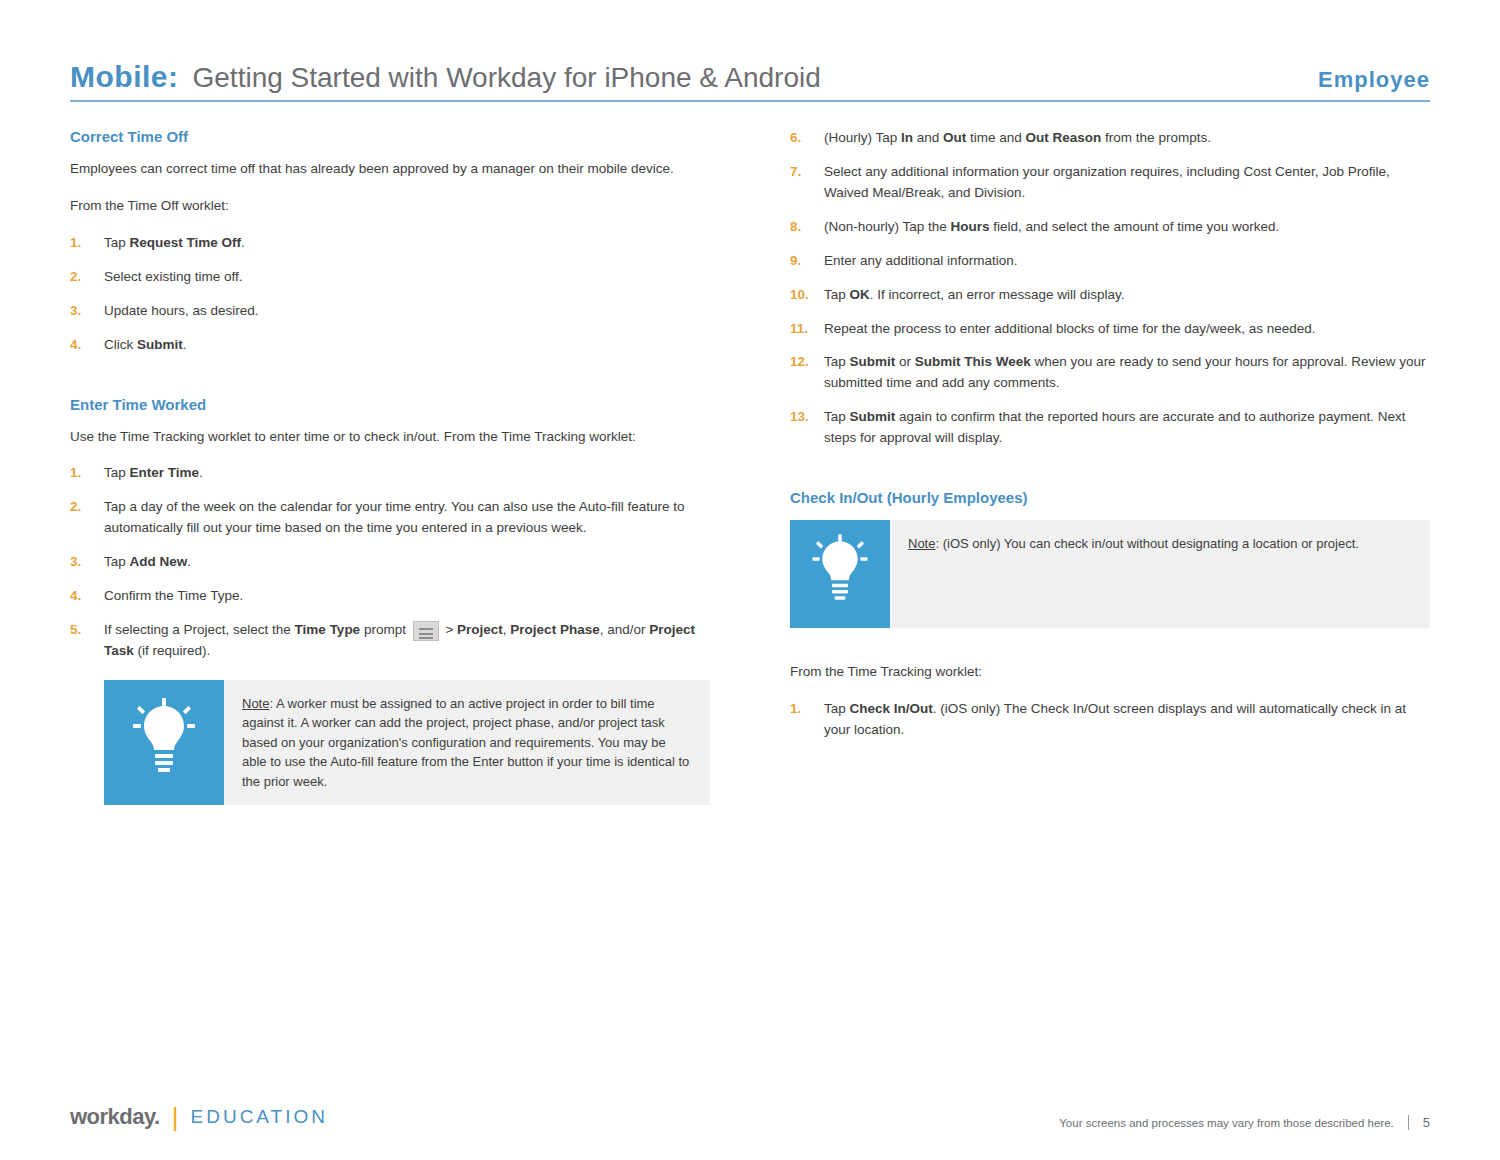Mobile:
Getting Started with Workday for iPhone & Android
Employee
Correct Time Off
Employees can correct time off that has already been approved by a manager on their mobile device.
From the Time Off worklet:
Tap Request Time Off.
Select existing time off.
Update hours, as desired.
Click Submit.
Enter Time Worked
Use the Time Tracking worklet to enter time or to check in/out. From the Time Tracking worklet:
Tap Enter Time.
Tap a day of the week on the calendar for your time entry. You can also use the Auto-fill feature to automatically fill out your time based on the time you entered in a previous week.
Tap Add New.
Confirm the Time Type.
If selecting a Project, select the Time Type prompt > Project, Project Phase, and/or Project Task (if required).
Note: A worker must be assigned to an active project in order to bill time against it. A worker can add the project, project phase, and/or project task based on your organization's configuration and requirements. You may be able to use the Auto-fill feature from the Enter button if your time is identical to the prior week.
(Hourly) Tap In and Out time and Out Reason from the prompts.
Select any additional information your organization requires, including Cost Center, Job Profile, Waived Meal/Break, and Division.
(Non-hourly) Tap the Hours field, and select the amount of time you worked.
Enter any additional information.
Tap OK. If incorrect, an error message will display.
Repeat the process to enter additional blocks of time for the day/week, as needed.
Tap Submit or Submit This Week when you are ready to send your hours for approval. Review your submitted time and add any comments.
Tap Submit again to confirm that the reported hours are accurate and to authorize payment. Next steps for approval will display.
Check In/Out (Hourly Employees)
Note: (iOS only) You can check in/out without designating a location or project.
From the Time Tracking worklet:
Tap Check In/Out. (iOS only) The Check In/Out screen displays and will automatically check in at your location.
workday. | EDUCATION
Your screens and processes may vary from those described here. 5